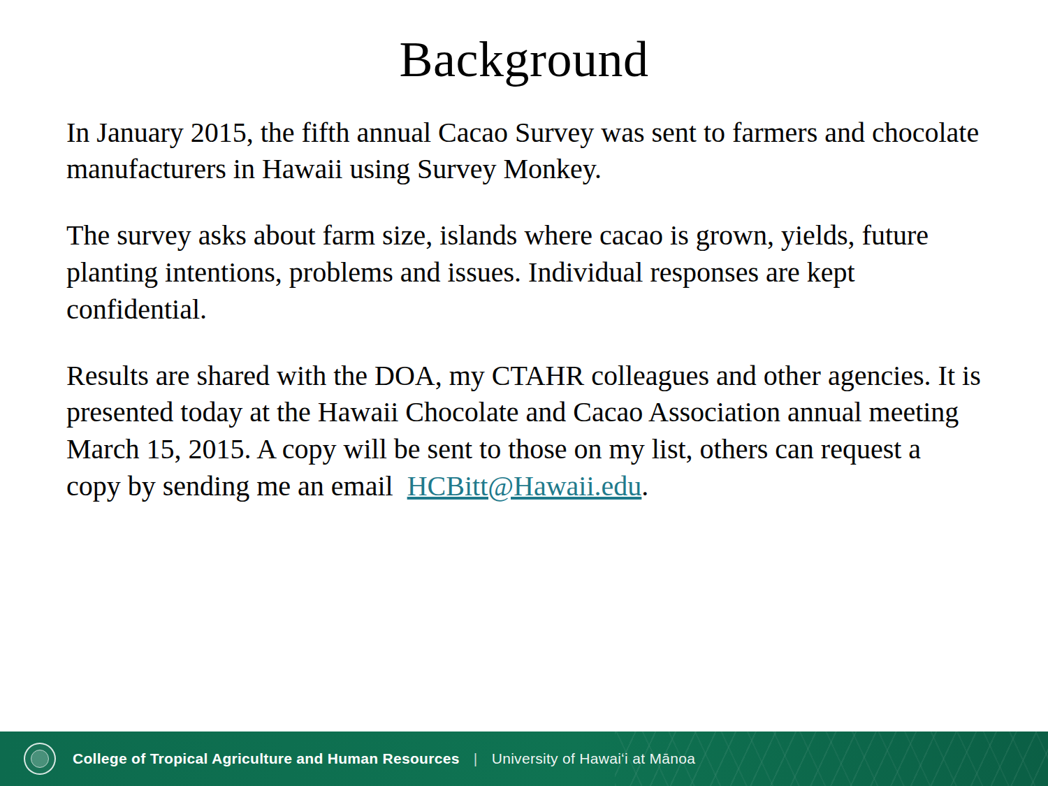Background
In January 2015, the fifth annual Cacao Survey was sent to farmers and chocolate manufacturers in Hawaii using Survey Monkey.
The survey asks about farm size, islands where cacao is grown, yields, future planting intentions, problems and issues. Individual responses are kept confidential.
Results are shared with the DOA, my CTAHR colleagues and other agencies. It is presented today at the Hawaii Chocolate and Cacao Association annual meeting March 15, 2015. A copy will be sent to those on my list, others can request a copy by sending me an email HCBitt@Hawaii.edu.
College of Tropical Agriculture and Human Resources | University of Hawaiʻi at Mānoa